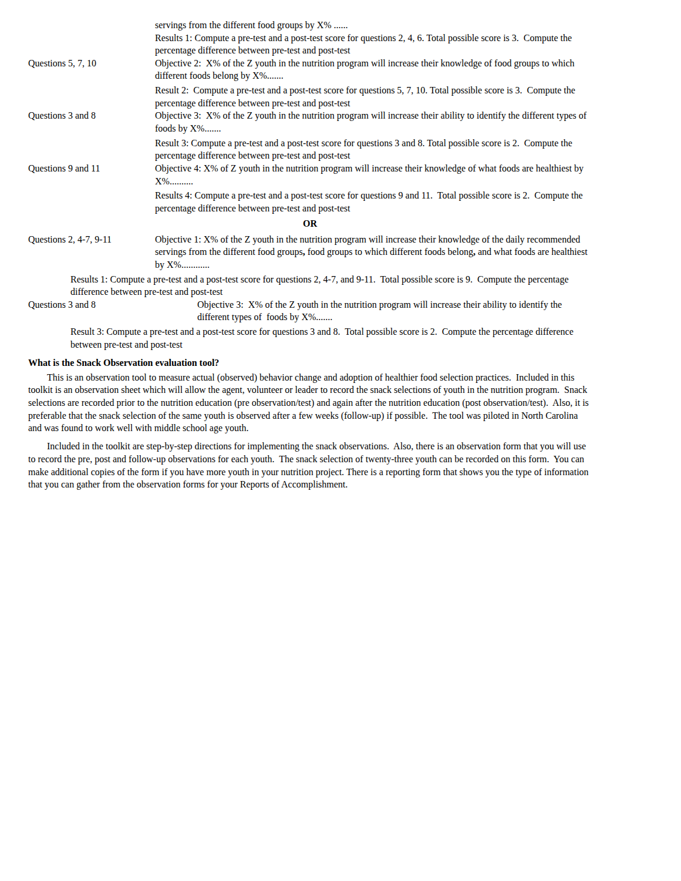servings from the different food groups by X% ......
Results 1: Compute a pre-test and a post-test score for questions 2, 4, 6. Total possible score is 3. Compute the percentage difference between pre-test and post-test
Questions 5, 7, 10
Objective 2: X% of the Z youth in the nutrition program will increase their knowledge of food groups to which different foods belong by X%.......
Result 2: Compute a pre-test and a post-test score for questions 5, 7, 10. Total possible score is 3. Compute the percentage difference between pre-test and post-test
Questions 3 and 8
Objective 3: X% of the Z youth in the nutrition program will increase their ability to identify the different types of foods by X%.......
Result 3: Compute a pre-test and a post-test score for questions 3 and 8. Total possible score is 2. Compute the percentage difference between pre-test and post-test
Questions 9 and 11
Objective 4: X% of Z youth in the nutrition program will increase their knowledge of what foods are healthiest by X%..........
Results 4: Compute a pre-test and a post-test score for questions 9 and 11. Total possible score is 2. Compute the percentage difference between pre-test and post-test
OR
Questions 2, 4-7, 9-11
Objective 1: X% of the Z youth in the nutrition program will increase their knowledge of the daily recommended servings from the different food groups, food groups to which different foods belong, and what foods are healthiest by X%............
Results 1: Compute a pre-test and a post-test score for questions 2, 4-7, and 9-11. Total possible score is 9. Compute the percentage difference between pre-test and post-test
Questions 3 and 8
Objective 3: X% of the Z youth in the nutrition program will increase their ability to identify the different types of foods by X%.......
Result 3: Compute a pre-test and a post-test score for questions 3 and 8. Total possible score is 2. Compute the percentage difference between pre-test and post-test
What is the Snack Observation evaluation tool?
This is an observation tool to measure actual (observed) behavior change and adoption of healthier food selection practices. Included in this toolkit is an observation sheet which will allow the agent, volunteer or leader to record the snack selections of youth in the nutrition program. Snack selections are recorded prior to the nutrition education (pre observation/test) and again after the nutrition education (post observation/test). Also, it is preferable that the snack selection of the same youth is observed after a few weeks (follow-up) if possible. The tool was piloted in North Carolina and was found to work well with middle school age youth.
Included in the toolkit are step-by-step directions for implementing the snack observations. Also, there is an observation form that you will use to record the pre, post and follow-up observations for each youth. The snack selection of twenty-three youth can be recorded on this form. You can make additional copies of the form if you have more youth in your nutrition project. There is a reporting form that shows you the type of information that you can gather from the observation forms for your Reports of Accomplishment.